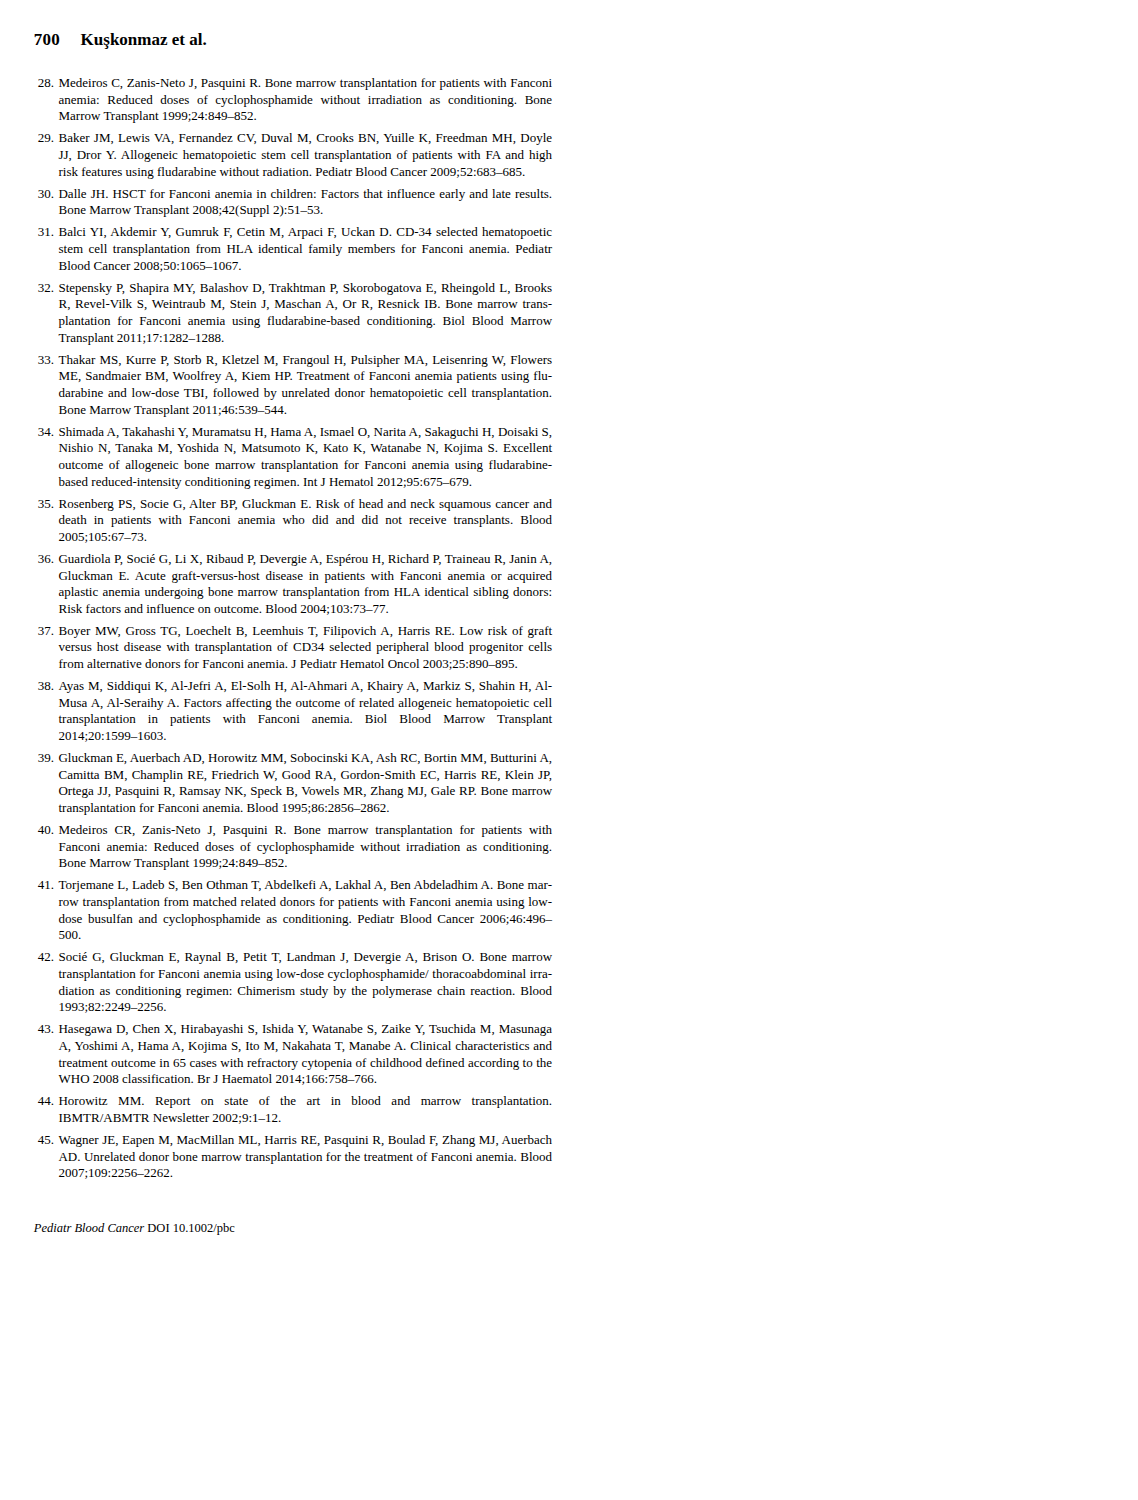700 Kuşkonmaz et al.
28. Medeiros C, Zanis-Neto J, Pasquini R. Bone marrow transplantation for patients with Fanconi anemia: Reduced doses of cyclophosphamide without irradiation as conditioning. Bone Marrow Transplant 1999;24:849–852.
29. Baker JM, Lewis VA, Fernandez CV, Duval M, Crooks BN, Yuille K, Freedman MH, Doyle JJ, Dror Y. Allogeneic hematopoietic stem cell transplantation of patients with FA and high risk features using fludarabine without radiation. Pediatr Blood Cancer 2009;52:683–685.
30. Dalle JH. HSCT for Fanconi anemia in children: Factors that influence early and late results. Bone Marrow Transplant 2008;42(Suppl 2):51–53.
31. Balci YI, Akdemir Y, Gumruk F, Cetin M, Arpaci F, Uckan D. CD-34 selected hematopoetic stem cell transplantation from HLA identical family members for Fanconi anemia. Pediatr Blood Cancer 2008;50:1065–1067.
32. Stepensky P, Shapira MY, Balashov D, Trakhtman P, Skorobogatova E, Rheingold L, Brooks R, Revel-Vilk S, Weintraub M, Stein J, Maschan A, Or R, Resnick IB. Bone marrow transplantation for Fanconi anemia using fludarabine-based conditioning. Biol Blood Marrow Transplant 2011;17:1282–1288.
33. Thakar MS, Kurre P, Storb R, Kletzel M, Frangoul H, Pulsipher MA, Leisenring W, Flowers ME, Sandmaier BM, Woolfrey A, Kiem HP. Treatment of Fanconi anemia patients using fludarabine and low-dose TBI, followed by unrelated donor hematopoietic cell transplantation. Bone Marrow Transplant 2011;46:539–544.
34. Shimada A, Takahashi Y, Muramatsu H, Hama A, Ismael O, Narita A, Sakaguchi H, Doisaki S, Nishio N, Tanaka M, Yoshida N, Matsumoto K, Kato K, Watanabe N, Kojima S. Excellent outcome of allogeneic bone marrow transplantation for Fanconi anemia using fludarabine-based reduced-intensity conditioning regimen. Int J Hematol 2012;95:675–679.
35. Rosenberg PS, Socie G, Alter BP, Gluckman E. Risk of head and neck squamous cancer and death in patients with Fanconi anemia who did and did not receive transplants. Blood 2005;105:67–73.
36. Guardiola P, Socié G, Li X, Ribaud P, Devergie A, Espérou H, Richard P, Traineau R, Janin A, Gluckman E. Acute graft-versus-host disease in patients with Fanconi anemia or acquired aplastic anemia undergoing bone marrow transplantation from HLA identical sibling donors: Risk factors and influence on outcome. Blood 2004;103:73–77.
37. Boyer MW, Gross TG, Loechelt B, Leemhuis T, Filipovich A, Harris RE. Low risk of graft versus host disease with transplantation of CD34 selected peripheral blood progenitor cells from alternative donors for Fanconi anemia. J Pediatr Hematol Oncol 2003;25:890–895.
38. Ayas M, Siddiqui K, Al-Jefri A, El-Solh H, Al-Ahmari A, Khairy A, Markiz S, Shahin H, Al-Musa A, Al-Seraihy A. Factors affecting the outcome of related allogeneic hematopoietic cell transplantation in patients with Fanconi anemia. Biol Blood Marrow Transplant 2014;20:1599–1603.
39. Gluckman E, Auerbach AD, Horowitz MM, Sobocinski KA, Ash RC, Bortin MM, Butturini A, Camitta BM, Champlin RE, Friedrich W, Good RA, Gordon-Smith EC, Harris RE, Klein JP, Ortega JJ, Pasquini R, Ramsay NK, Speck B, Vowels MR, Zhang MJ, Gale RP. Bone marrow transplantation for Fanconi anemia. Blood 1995;86:2856–2862.
40. Medeiros CR, Zanis-Neto J, Pasquini R. Bone marrow transplantation for patients with Fanconi anemia: Reduced doses of cyclophosphamide without irradiation as conditioning. Bone Marrow Transplant 1999;24:849–852.
41. Torjemane L, Ladeb S, Ben Othman T, Abdelkefi A, Lakhal A, Ben Abdeladhim A. Bone marrow transplantation from matched related donors for patients with Fanconi anemia using low-dose busulfan and cyclophosphamide as conditioning. Pediatr Blood Cancer 2006;46:496–500.
42. Socié G, Gluckman E, Raynal B, Petit T, Landman J, Devergie A, Brison O. Bone marrow transplantation for Fanconi anemia using low-dose cyclophosphamide/ thoracoabdominal irradiation as conditioning regimen: Chimerism study by the polymerase chain reaction. Blood 1993;82:2249–2256.
43. Hasegawa D, Chen X, Hirabayashi S, Ishida Y, Watanabe S, Zaike Y, Tsuchida M, Masunaga A, Yoshimi A, Hama A, Kojima S, Ito M, Nakahata T, Manabe A. Clinical characteristics and treatment outcome in 65 cases with refractory cytopenia of childhood defined according to the WHO 2008 classification. Br J Haematol 2014;166:758–766.
44. Horowitz MM. Report on state of the art in blood and marrow transplantation. IBMTR/ABMTR Newsletter 2002;9:1–12.
45. Wagner JE, Eapen M, MacMillan ML, Harris RE, Pasquini R, Boulad F, Zhang MJ, Auerbach AD. Unrelated donor bone marrow transplantation for the treatment of Fanconi anemia. Blood 2007;109:2256–2262.
Pediatr Blood Cancer DOI 10.1002/pbc